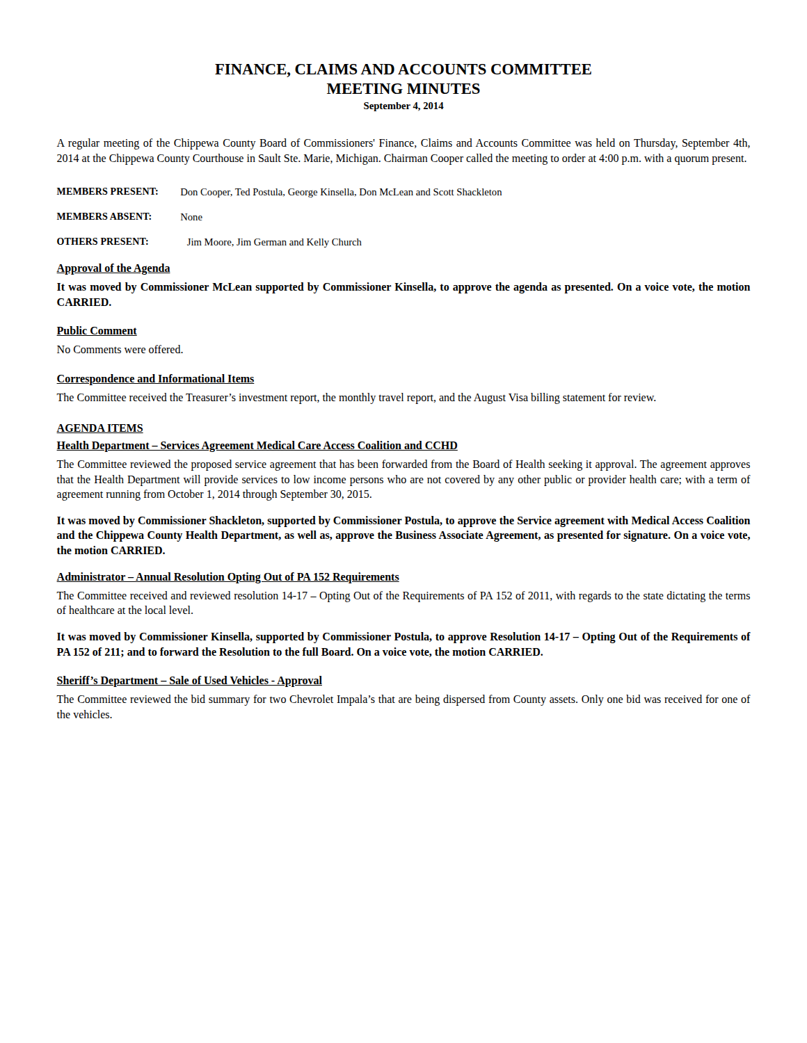FINANCE, CLAIMS AND ACCOUNTS COMMITTEE
MEETING MINUTES
September 4, 2014
A regular meeting of the Chippewa County Board of Commissioners' Finance, Claims and Accounts Committee was held on Thursday, September 4th, 2014 at the Chippewa County Courthouse in Sault Ste. Marie, Michigan. Chairman Cooper called the meeting to order at 4:00 p.m. with a quorum present.
MEMBERS PRESENT:
Don Cooper, Ted Postula, George Kinsella, Don McLean and Scott Shackleton
MEMBERS ABSENT:
None
OTHERS PRESENT:
Jim Moore, Jim German and Kelly Church
Approval of the Agenda
It was moved by Commissioner McLean supported by Commissioner Kinsella, to approve the agenda as presented. On a voice vote, the motion CARRIED.
Public Comment
No Comments were offered.
Correspondence and Informational Items
The Committee received the Treasurer’s investment report, the monthly travel report, and the August Visa billing statement for review.
AGENDA ITEMS
Health Department – Services Agreement Medical Care Access Coalition and CCHD
The Committee reviewed the proposed service agreement that has been forwarded from the Board of Health seeking it approval. The agreement approves that the Health Department will provide services to low income persons who are not covered by any other public or provider health care; with a term of agreement running from October 1, 2014 through September 30, 2015.
It was moved by Commissioner Shackleton, supported by Commissioner Postula, to approve the Service agreement with Medical Access Coalition and the Chippewa County Health Department, as well as, approve the Business Associate Agreement, as presented for signature. On a voice vote, the motion CARRIED.
Administrator – Annual Resolution Opting Out of PA 152 Requirements
The Committee received and reviewed resolution 14-17 – Opting Out of the Requirements of PA 152 of 2011, with regards to the state dictating the terms of healthcare at the local level.
It was moved by Commissioner Kinsella, supported by Commissioner Postula, to approve Resolution 14-17 – Opting Out of the Requirements of PA 152 of 211; and to forward the Resolution to the full Board. On a voice vote, the motion CARRIED.
Sheriff’s Department – Sale of Used Vehicles - Approval
The Committee reviewed the bid summary for two Chevrolet Impala’s that are being dispersed from County assets. Only one bid was received for one of the vehicles.